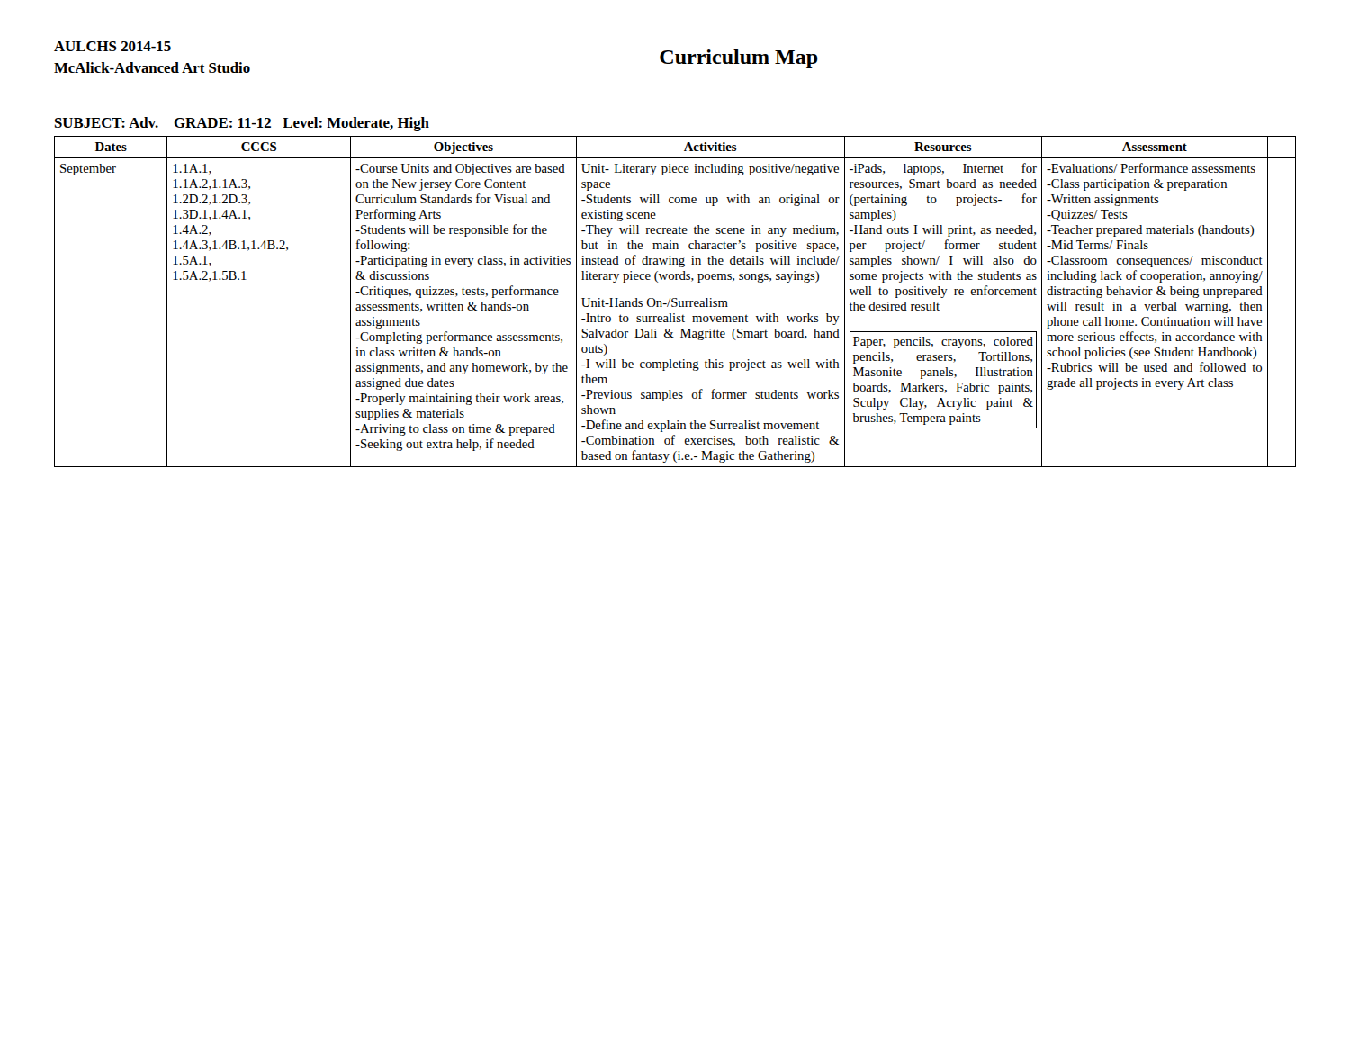AULCHS 2014-15
McAlick-Advanced Art Studio
Curriculum Map
SUBJECT: Adv. GRADE: 11-12 Level: Moderate, High
| Dates | CCCS | Objectives | Activities | Resources | Assessment | |
| --- | --- | --- | --- | --- | --- | --- |
| September | 1.1A.1, 1.1A.2,1.1A.3, 1.2D.2,1.2D.3, 1.3D.1,1.4A.1, 1.4A.2, 1.4A.3,1.4B.1,1.4B.2, 1.5A.1, 1.5A.2,1.5B.1 | -Course Units and Objectives are based on the New jersey Core Content Curriculum Standards for Visual and Performing Arts -Students will be responsible for the following: -Participating in every class, in activities & discussions -Critiques, quizzes, tests, performance assessments, written & hands-on assignments -Completing performance assessments, in class written & hands-on assignments, and any homework, by the assigned due dates -Properly maintaining their work areas, supplies & materials -Arriving to class on time & prepared -Seeking out extra help, if needed | Unit- Literary piece including positive/negative space -Students will come up with an original or existing scene -They will recreate the scene in any medium, but in the main character’s positive space, instead of drawing in the details will include/ literary piece (words, poems, songs, sayings) Unit-Hands On-/Surrealism -Intro to surrealist movement with works by Salvador Dali & Magritte (Smart board, hand outs) -I will be completing this project as well with them -Previous samples of former students works shown -Define and explain the Surrealist movement -Combination of exercises, both realistic & based on fantasy (i.e.- Magic the Gathering) | -iPads, laptops, Internet for resources, Smart board as needed (pertaining to projects- for samples) -Hand outs I will print, as needed, per project/ former student samples shown/ I will also do some projects with the students as well to positively re enforcement the desired result Paper, pencils, crayons, colored pencils, erasers, Tortillons, Masonite panels, Illustration boards, Markers, Fabric paints, Sculpy Clay, Acrylic paint & brushes, Tempera paints | -Evaluations/ Performance assessments -Class participation & preparation -Written assignments -Quizzes/ Tests -Teacher prepared materials (handouts) -Mid Terms/ Finals -Classroom consequences/ misconduct including lack of cooperation, annoying/ distracting behavior & being unprepared will result in a verbal warning, then phone call home. Continuation will have more serious effects, in accordance with school policies (see Student Handbook) -Rubrics will be used and followed to grade all projects in every Art class | |